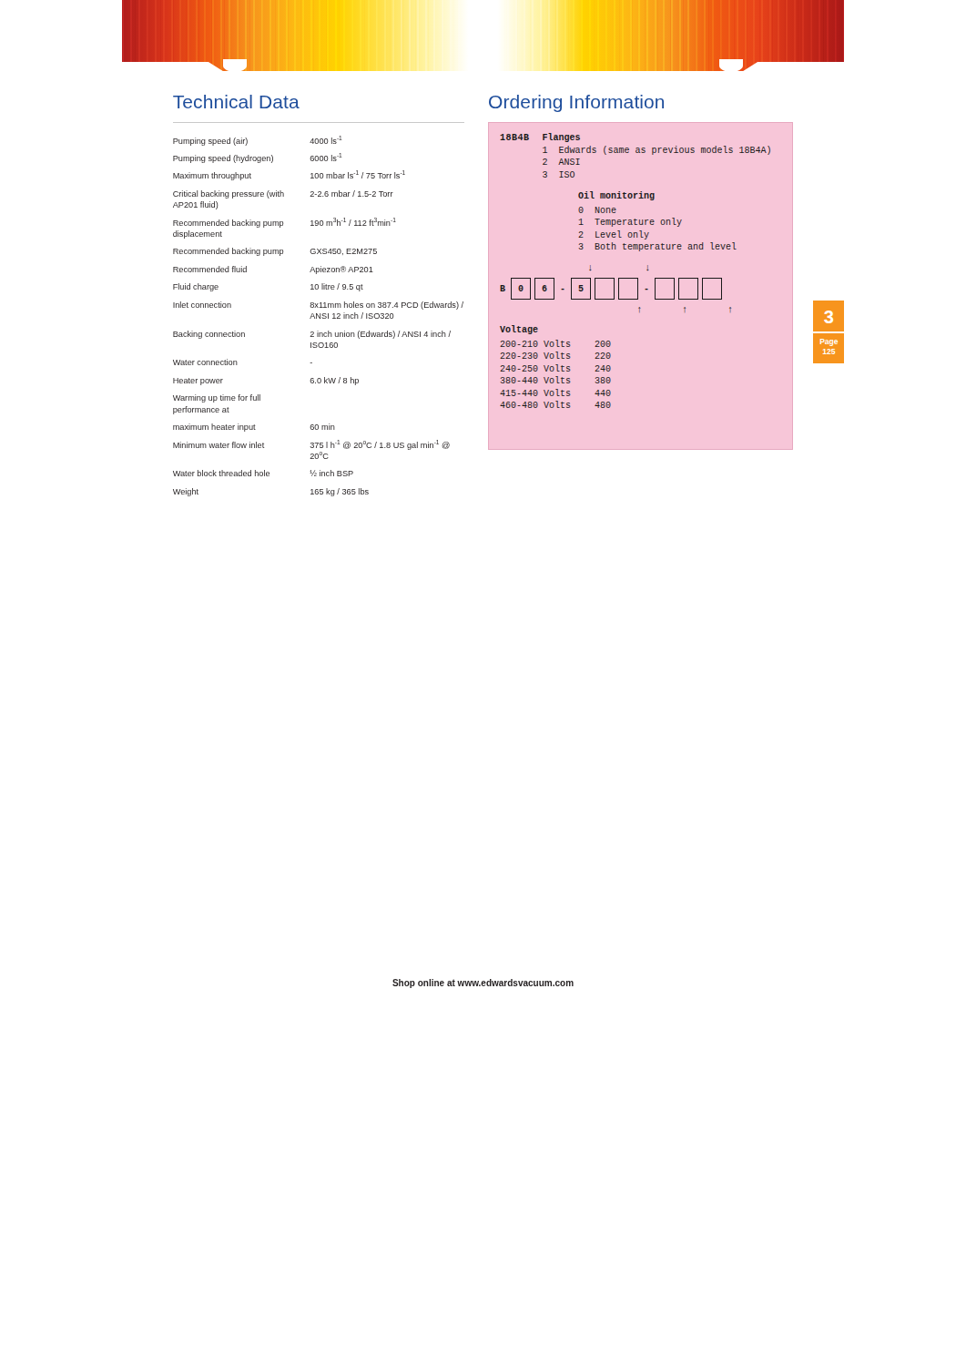Technical Data
| Pumping speed (air) | 4000 ls -1 |
| Pumping speed (hydrogen) | 6000 ls -1 |
| Maximum throughput | 100 mbar ls -1 / 75 Torr ls -1 |
| Critical backing pressure (with AP201 fluid) | 2-2.6 mbar / 1.5-2 Torr |
| Recommended backing pump displacement | 190 m 3 h -1 / 112 ft 3 min -1 |
| Recommended backing pump | GXS450, E2M275 |
| Recommended fluid | Apiezon® AP201 |
| Fluid charge | 10 litre / 9.5 qt |
| Inlet connection | 8x11mm holes on 387.4 PCD (Edwards) / ANSI 12 inch / ISO320 |
| Backing connection | 2 inch union (Edwards) / ANSI 4 inch / ISO160 |
| Water connection | - |
| Heater power | 6.0 kW / 8 hp |
| Warming up time for full performance at | |
| maximum heater input | 60 min |
| Minimum water flow inlet | 375 l h -1 @ 20 o C / 1.8 US gal min -1 @ 20 o C |
| Water block threaded hole | ½ inch BSP |
| Weight | 165 kg / 365 lbs |
Ordering Information
18B4B
Flanges
1 Edwards (same as previous models 18B4A)
2 ANSI
3 ISO
Oil monitoring
0 None
1 Temperature only
2 Level only
3 Both temperature and level
↓ ↓
B
0 6
-
5
-
↑ ↑ ↑
Voltage
| 200-210 Volts | 200 |
| 220-230 Volts | 220 |
| 240-250 Volts | 240 |
| 380-440 Volts | 380 |
| 415-440 Volts | 440 |
| 460-480 Volts | 480 |
3
Page
125
Shop online at www.edwardsvacuum.com